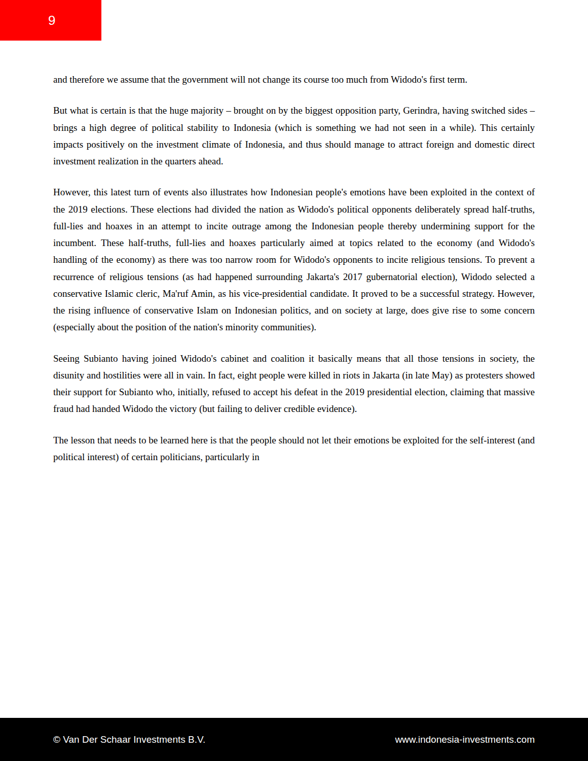9
and therefore we assume that the government will not change its course too much from Widodo's first term.
But what is certain is that the huge majority – brought on by the biggest opposition party, Gerindra, having switched sides – brings a high degree of political stability to Indonesia (which is something we had not seen in a while). This certainly impacts positively on the investment climate of Indonesia, and thus should manage to attract foreign and domestic direct investment realization in the quarters ahead.
However, this latest turn of events also illustrates how Indonesian people's emotions have been exploited in the context of the 2019 elections. These elections had divided the nation as Widodo's political opponents deliberately spread half-truths, full-lies and hoaxes in an attempt to incite outrage among the Indonesian people thereby undermining support for the incumbent. These half-truths, full-lies and hoaxes particularly aimed at topics related to the economy (and Widodo's handling of the economy) as there was too narrow room for Widodo's opponents to incite religious tensions. To prevent a recurrence of religious tensions (as had happened surrounding Jakarta's 2017 gubernatorial election), Widodo selected a conservative Islamic cleric, Ma'ruf Amin, as his vice-presidential candidate. It proved to be a successful strategy. However, the rising influence of conservative Islam on Indonesian politics, and on society at large, does give rise to some concern (especially about the position of the nation's minority communities).
Seeing Subianto having joined Widodo's cabinet and coalition it basically means that all those tensions in society, the disunity and hostilities were all in vain. In fact, eight people were killed in riots in Jakarta (in late May) as protesters showed their support for Subianto who, initially, refused to accept his defeat in the 2019 presidential election, claiming that massive fraud had handed Widodo the victory (but failing to deliver credible evidence).
The lesson that needs to be learned here is that the people should not let their emotions be exploited for the self-interest (and political interest) of certain politicians, particularly in
© Van Der Schaar Investments B.V.
www.indonesia-investments.com